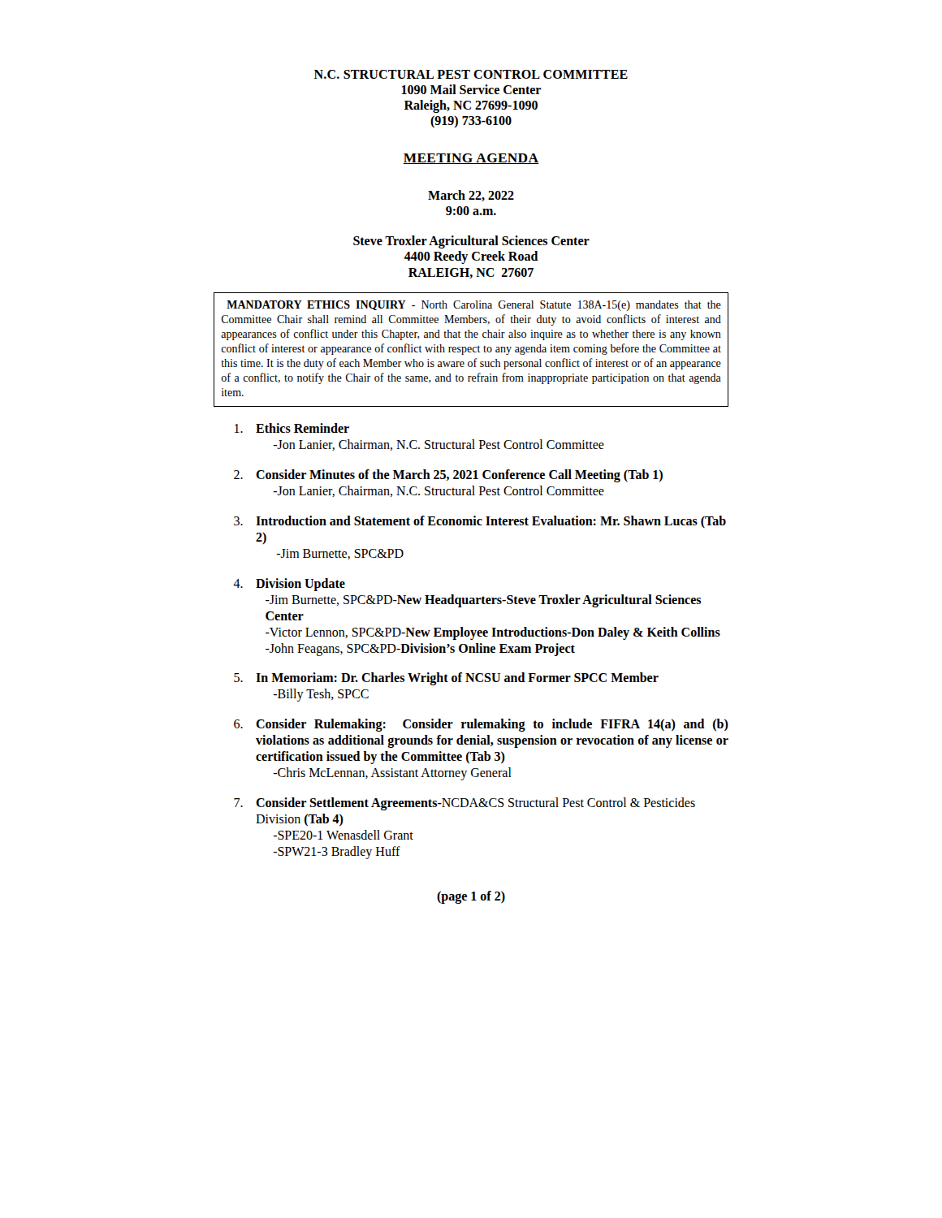N.C. STRUCTURAL PEST CONTROL COMMITTEE
1090 Mail Service Center
Raleigh, NC 27699-1090
(919) 733-6100
MEETING AGENDA
March 22, 2022
9:00 a.m.
Steve Troxler Agricultural Sciences Center
4400 Reedy Creek Road
RALEIGH, NC 27607
MANDATORY ETHICS INQUIRY - North Carolina General Statute 138A-15(e) mandates that the Committee Chair shall remind all Committee Members, of their duty to avoid conflicts of interest and appearances of conflict under this Chapter, and that the chair also inquire as to whether there is any known conflict of interest or appearance of conflict with respect to any agenda item coming before the Committee at this time. It is the duty of each Member who is aware of such personal conflict of interest or of an appearance of a conflict, to notify the Chair of the same, and to refrain from inappropriate participation on that agenda item.
Ethics Reminder -Jon Lanier, Chairman, N.C. Structural Pest Control Committee
Consider Minutes of the March 25, 2021 Conference Call Meeting (Tab 1) -Jon Lanier, Chairman, N.C. Structural Pest Control Committee
Introduction and Statement of Economic Interest Evaluation: Mr. Shawn Lucas (Tab 2) -Jim Burnette, SPC&PD
Division Update -Jim Burnette, SPC&PD-New Headquarters-Steve Troxler Agricultural Sciences Center -Victor Lennon, SPC&PD-New Employee Introductions-Don Daley & Keith Collins -John Feagans, SPC&PD-Division’s Online Exam Project
In Memoriam: Dr. Charles Wright of NCSU and Former SPCC Member -Billy Tesh, SPCC
Consider Rulemaking: Consider rulemaking to include FIFRA 14(a) and (b) violations as additional grounds for denial, suspension or revocation of any license or certification issued by the Committee (Tab 3) -Chris McLennan, Assistant Attorney General
Consider Settlement Agreements-NCDA&CS Structural Pest Control & Pesticides Division (Tab 4) -SPE20-1 Wenasdell Grant -SPW21-3 Bradley Huff
(page 1 of 2)